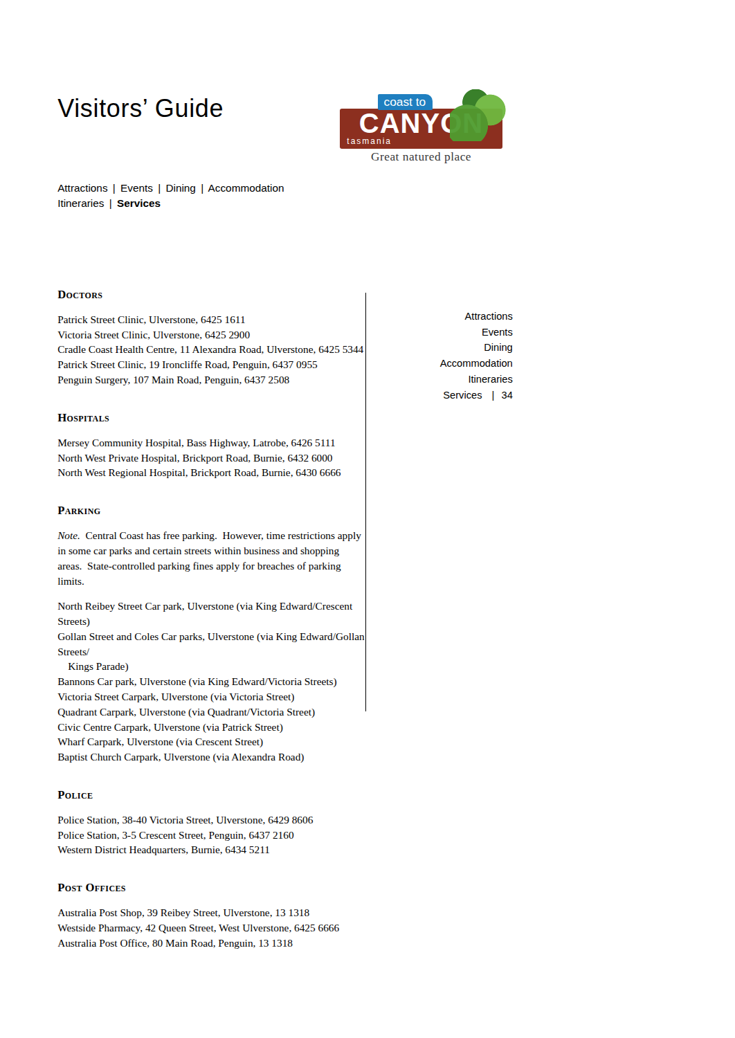Visitors’ Guide
coast to CANYON tasmania
Great natured place
Attractions | Events | Dining | Accommodation
Itineraries | Services
Attractions
Events
Dining
Accommodation
Itineraries
Services | 34
Doctors
Patrick Street Clinic, Ulverstone, 6425 1611
Victoria Street Clinic, Ulverstone, 6425 2900
Cradle Coast Health Centre, 11 Alexandra Road, Ulverstone, 6425 5344
Patrick Street Clinic, 19 Ironcliffe Road, Penguin, 6437 0955
Penguin Surgery, 107 Main Road, Penguin, 6437 2508
Hospitals
Mersey Community Hospital, Bass Highway, Latrobe, 6426 5111
North West Private Hospital, Brickport Road, Burnie, 6432 6000
North West Regional Hospital, Brickport Road, Burnie, 6430 6666
Parking
Note. Central Coast has free parking. However, time restrictions apply in some car parks and certain streets within business and shopping areas. State-controlled parking fines apply for breaches of parking limits.
North Reibey Street Car park, Ulverstone (via King Edward/Crescent Streets)
Gollan Street and Coles Car parks, Ulverstone (via King Edward/Gollan Streets/
Kings Parade)
Bannons Car park, Ulverstone (via King Edward/Victoria Streets)
Victoria Street Carpark, Ulverstone (via Victoria Street)
Quadrant Carpark, Ulverstone (via Quadrant/Victoria Street)
Civic Centre Carpark, Ulverstone (via Patrick Street)
Wharf Carpark, Ulverstone (via Crescent Street)
Baptist Church Carpark, Ulverstone (via Alexandra Road)
Police
Police Station, 38-40 Victoria Street, Ulverstone, 6429 8606
Police Station, 3-5 Crescent Street, Penguin, 6437 2160
Western District Headquarters, Burnie, 6434 5211
Post Offices
Australia Post Shop, 39 Reibey Street, Ulverstone, 13 1318
Westside Pharmacy, 42 Queen Street, West Ulverstone, 6425 6666
Australia Post Office, 80 Main Road, Penguin, 13 1318